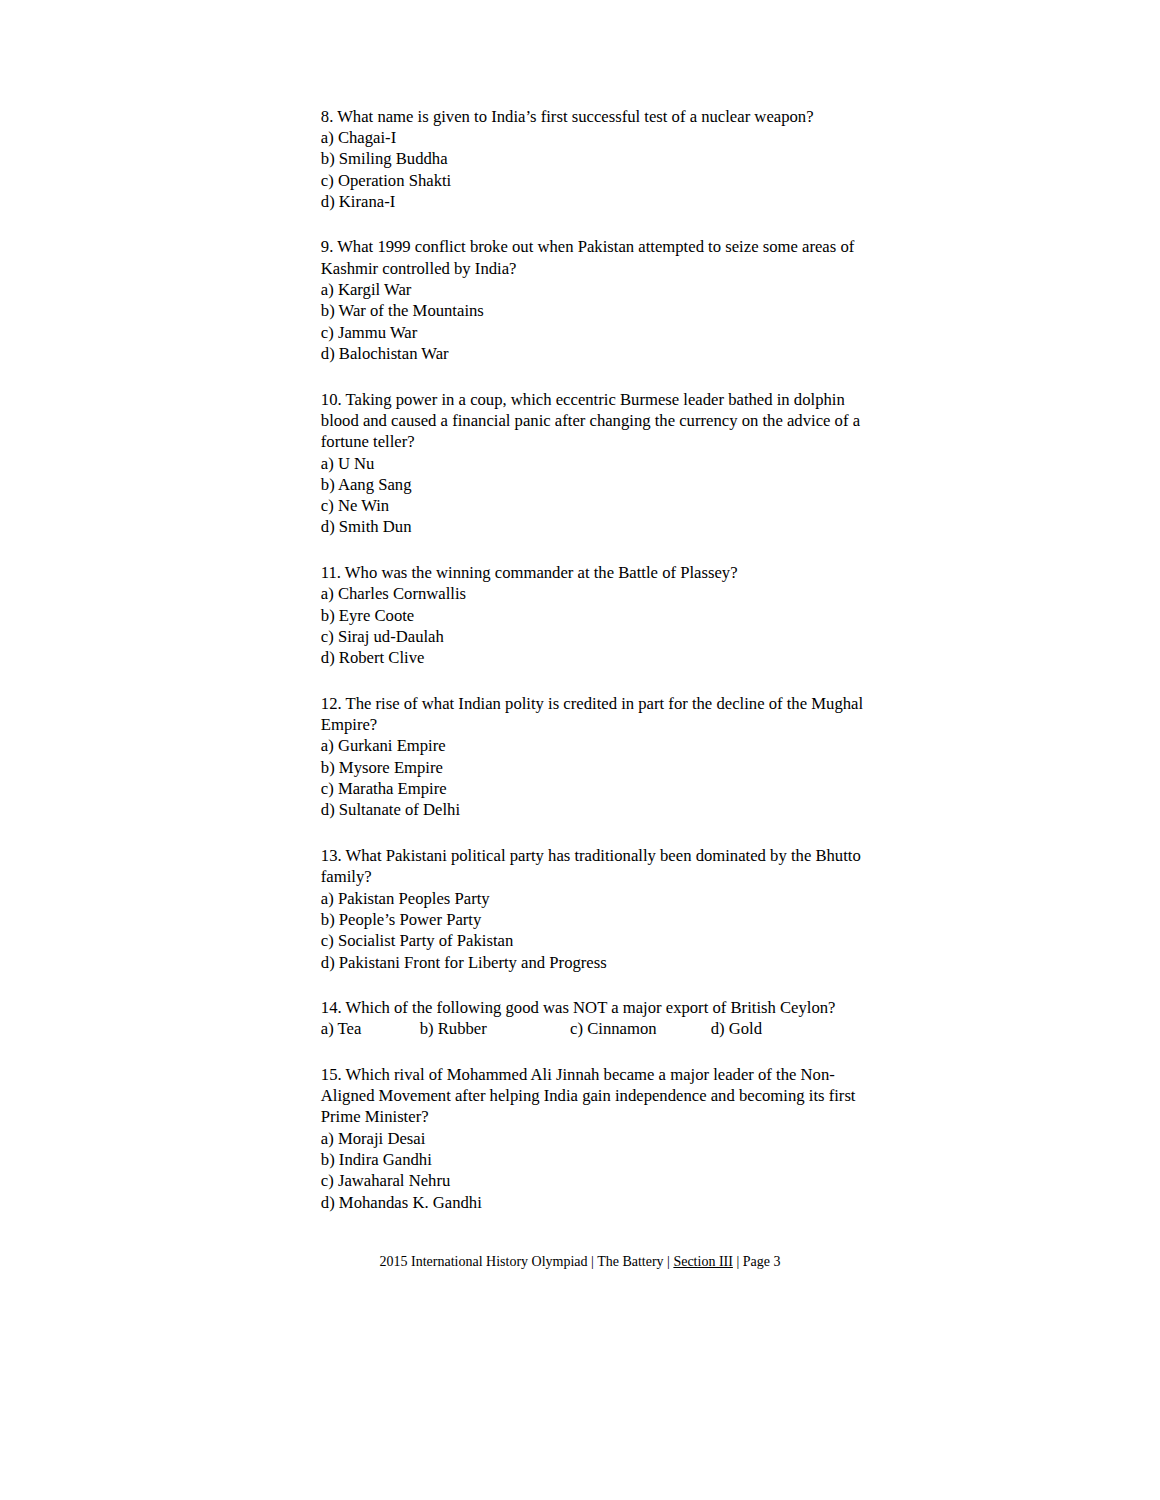8. What name is given to India’s first successful test of a nuclear weapon?
a) Chagai-I
b) Smiling Buddha
c) Operation Shakti
d) Kirana-I
9. What 1999 conflict broke out when Pakistan attempted to seize some areas of Kashmir controlled by India?
a) Kargil War
b) War of the Mountains
c) Jammu War
d) Balochistan War
10. Taking power in a coup, which eccentric Burmese leader bathed in dolphin blood and caused a financial panic after changing the currency on the advice of a fortune teller?
a) U Nu
b) Aang Sang
c) Ne Win
d) Smith Dun
11. Who was the winning commander at the Battle of Plassey?
a) Charles Cornwallis
b) Eyre Coote
c) Siraj ud-Daulah
d) Robert Clive
12. The rise of what Indian polity is credited in part for the decline of the Mughal Empire?
a) Gurkani Empire
b) Mysore Empire
c) Maratha Empire
d) Sultanate of Delhi
13. What Pakistani political party has traditionally been dominated by the Bhutto family?
a) Pakistan Peoples Party
b) People’s Power Party
c) Socialist Party of Pakistan
d) Pakistani Front for Liberty and Progress
14. Which of the following good was NOT a major export of British Ceylon?
a) Tea b) Rubber c) Cinnamon d) Gold
15. Which rival of Mohammed Ali Jinnah became a major leader of the Non-Aligned Movement after helping India gain independence and becoming its first Prime Minister?
a) Moraji Desai
b) Indira Gandhi
c) Jawaharal Nehru
d) Mohandas K. Gandhi
2015 International History Olympiad | The Battery | Section III | Page 3